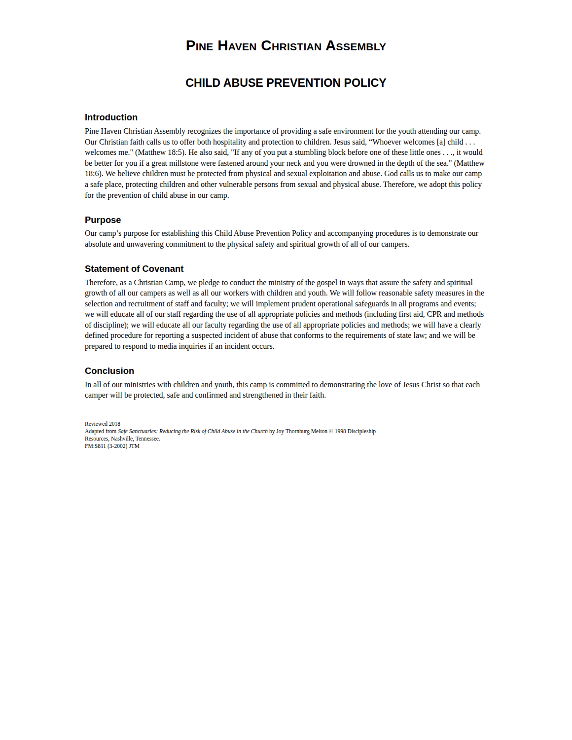Pine Haven Christian Assembly
CHILD ABUSE PREVENTION POLICY
Introduction
Pine Haven Christian Assembly recognizes the importance of providing a safe environment for the youth attending our camp. Our Christian faith calls us to offer both hospitality and protection to children. Jesus said, “Whoever welcomes [a] child . . . welcomes me." (Matthew 18:5). He also said, "If any of you put a stumbling block before one of these little ones . . ., it would be better for you if a great millstone were fastened around your neck and you were drowned in the depth of the sea." (Matthew 18:6). We believe children must be protected from physical and sexual exploitation and abuse. God calls us to make our camp a safe place, protecting children and other vulnerable persons from sexual and physical abuse. Therefore, we adopt this policy for the prevention of child abuse in our camp.
Purpose
Our camp’s purpose for establishing this Child Abuse Prevention Policy and accompanying procedures is to demonstrate our absolute and unwavering commitment to the physical safety and spiritual growth of all of our campers.
Statement of Covenant
Therefore, as a Christian Camp, we pledge to conduct the ministry of the gospel in ways that assure the safety and spiritual growth of all our campers as well as all our workers with children and youth. We will follow reasonable safety measures in the selection and recruitment of staff and faculty; we will implement prudent operational safeguards in all programs and events; we will educate all of our staff regarding the use of all appropriate policies and methods (including first aid, CPR and methods of discipline); we will educate all our faculty regarding the use of all appropriate policies and methods; we will have a clearly defined procedure for reporting a suspected incident of abuse that conforms to the requirements of state law; and we will be prepared to respond to media inquiries if an incident occurs.
Conclusion
In all of our ministries with children and youth, this camp is committed to demonstrating the love of Jesus Christ so that each camper will be protected, safe and confirmed and strengthened in their faith.
Reviewed 2018
Adapted from Safe Sanctuaries: Reducing the Risk of Child Abuse in the Church by Joy Thornburg Melton © 1998 Discipleship
Resources, Nashville, Tennessee.
FM:S811 (3-2002) JTM